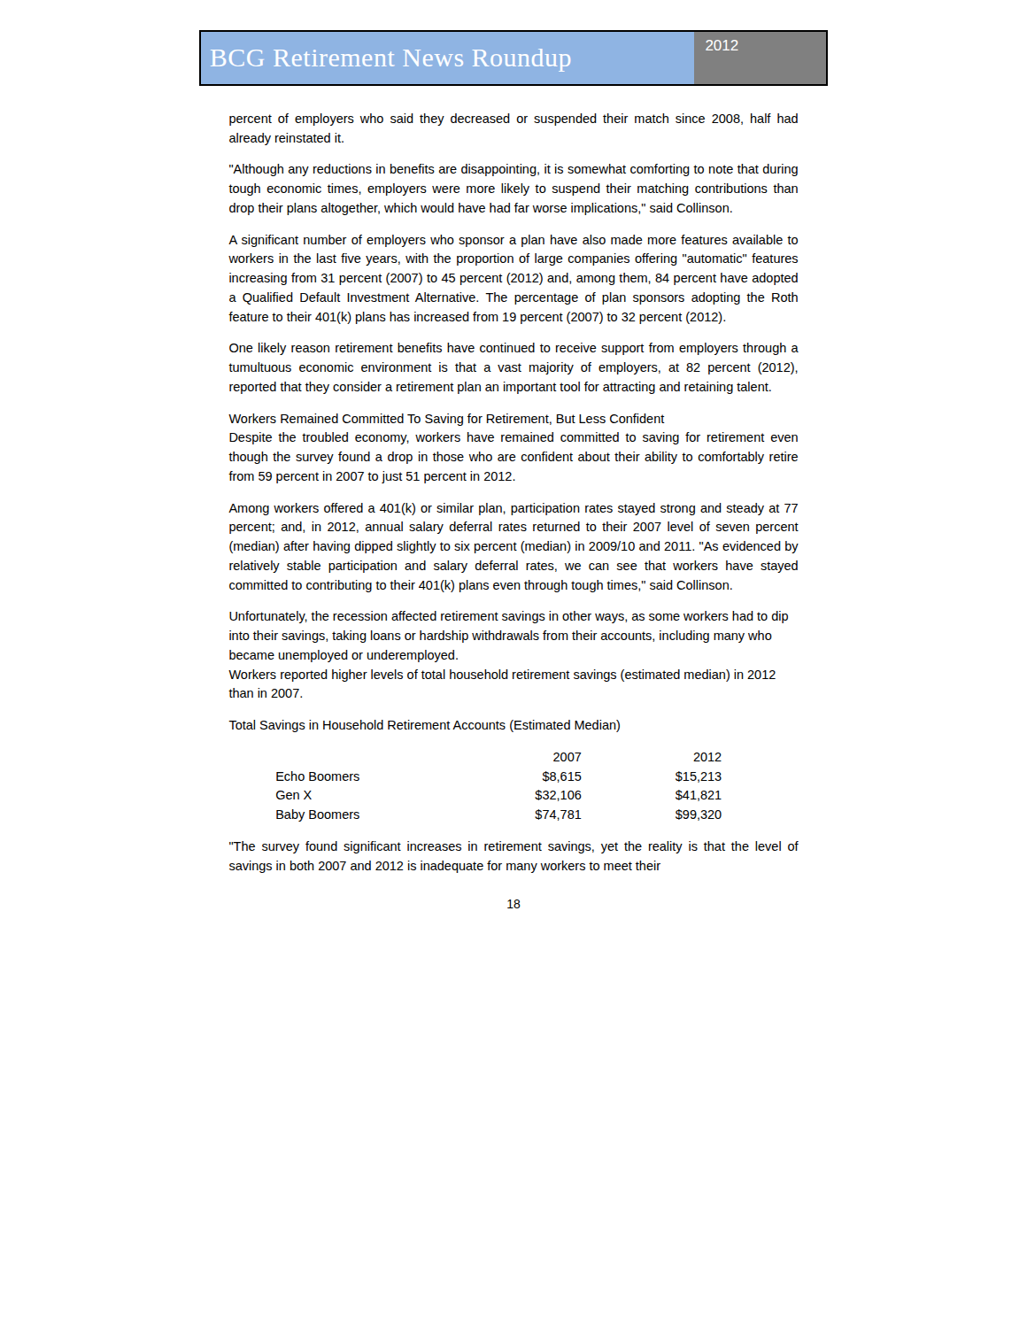BCG Retirement News Roundup
2012
percent of employers who said they decreased or suspended their match since 2008, half had already reinstated it.
"Although any reductions in benefits are disappointing, it is somewhat comforting to note that during tough economic times, employers were more likely to suspend their matching contributions than drop their plans altogether, which would have had far worse implications," said Collinson.
A significant number of employers who sponsor a plan have also made more features available to workers in the last five years, with the proportion of large companies offering "automatic" features increasing from 31 percent (2007) to 45 percent (2012) and, among them, 84 percent have adopted a Qualified Default Investment Alternative. The percentage of plan sponsors adopting the Roth feature to their 401(k) plans has increased from 19 percent (2007) to 32 percent (2012).
One likely reason retirement benefits have continued to receive support from employers through a tumultuous economic environment is that a vast majority of employers, at 82 percent (2012), reported that they consider a retirement plan an important tool for attracting and retaining talent.
Workers Remained Committed To Saving for Retirement, But Less Confident
Despite the troubled economy, workers have remained committed to saving for retirement even though the survey found a drop in those who are confident about their ability to comfortably retire from 59 percent in 2007 to just 51 percent in 2012.
Among workers offered a 401(k) or similar plan, participation rates stayed strong and steady at 77 percent; and, in 2012, annual salary deferral rates returned to their 2007 level of seven percent (median) after having dipped slightly to six percent (median) in 2009/10 and 2011. "As evidenced by relatively stable participation and salary deferral rates, we can see that workers have stayed committed to contributing to their 401(k) plans even through tough times," said Collinson.
Unfortunately, the recession affected retirement savings in other ways, as some workers had to dip into their savings, taking loans or hardship withdrawals from their accounts, including many who became unemployed or underemployed.
Workers reported higher levels of total household retirement savings (estimated median) in 2012 than in 2007.
Total Savings in Household Retirement Accounts (Estimated Median)
| | 2007 | 2012 |
| Echo Boomers | $8,615 | $15,213 |
| Gen X | $32,106 | $41,821 |
| Baby Boomers | $74,781 | $99,320 |
"The survey found significant increases in retirement savings, yet the reality is that the level of savings in both 2007 and 2012 is inadequate for many workers to meet their
18